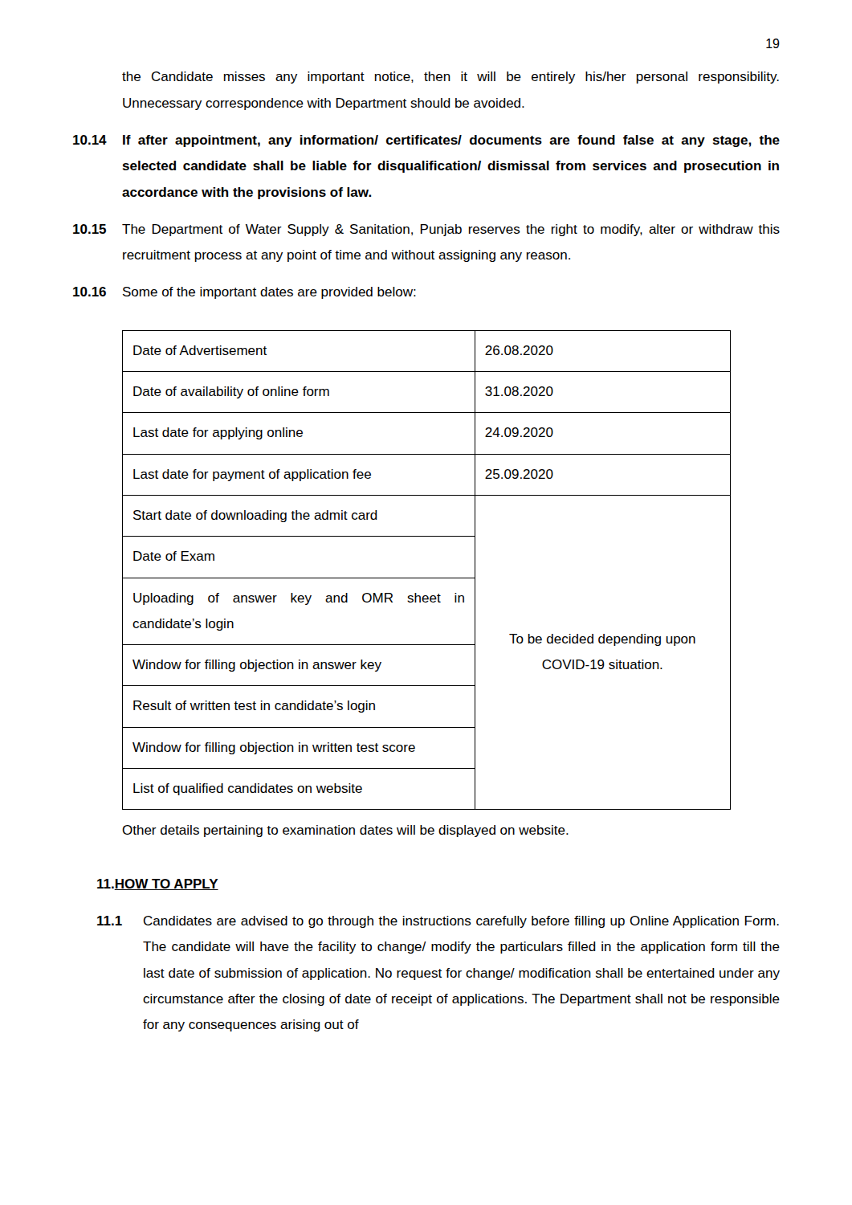19
the Candidate misses any important notice, then it will be entirely his/her personal responsibility. Unnecessary correspondence with Department should be avoided.
10.14
If after appointment, any information/ certificates/ documents are found false at any stage, the selected candidate shall be liable for disqualification/ dismissal from services and prosecution in accordance with the provisions of law.
10.15
The Department of Water Supply & Sanitation, Punjab reserves the right to modify, alter or withdraw this recruitment process at any point of time and without assigning any reason.
10.16
Some of the important dates are provided below:
| Date of Advertisement | 26.08.2020 |
| Date of availability of online form | 31.08.2020 |
| Last date for applying online | 24.09.2020 |
| Last date for payment of application fee | 25.09.2020 |
| Start date of downloading the admit card | To be decided depending upon COVID-19 situation. |
| Date of Exam |
| Uploading of answer key and OMR sheet in candidate’s login |
| Window for filling objection in answer key |
| Result of written test in candidate’s login |
| Window for filling objection in written test score |
| List of qualified candidates on website |
Other details pertaining to examination dates will be displayed on website.
11.HOW TO APPLY
11.1
Candidates are advised to go through the instructions carefully before filling up Online Application Form. The candidate will have the facility to change/ modify the particulars filled in the application form till the last date of submission of application. No request for change/ modification shall be entertained under any circumstance after the closing of date of receipt of applications. The Department shall not be responsible for any consequences arising out of